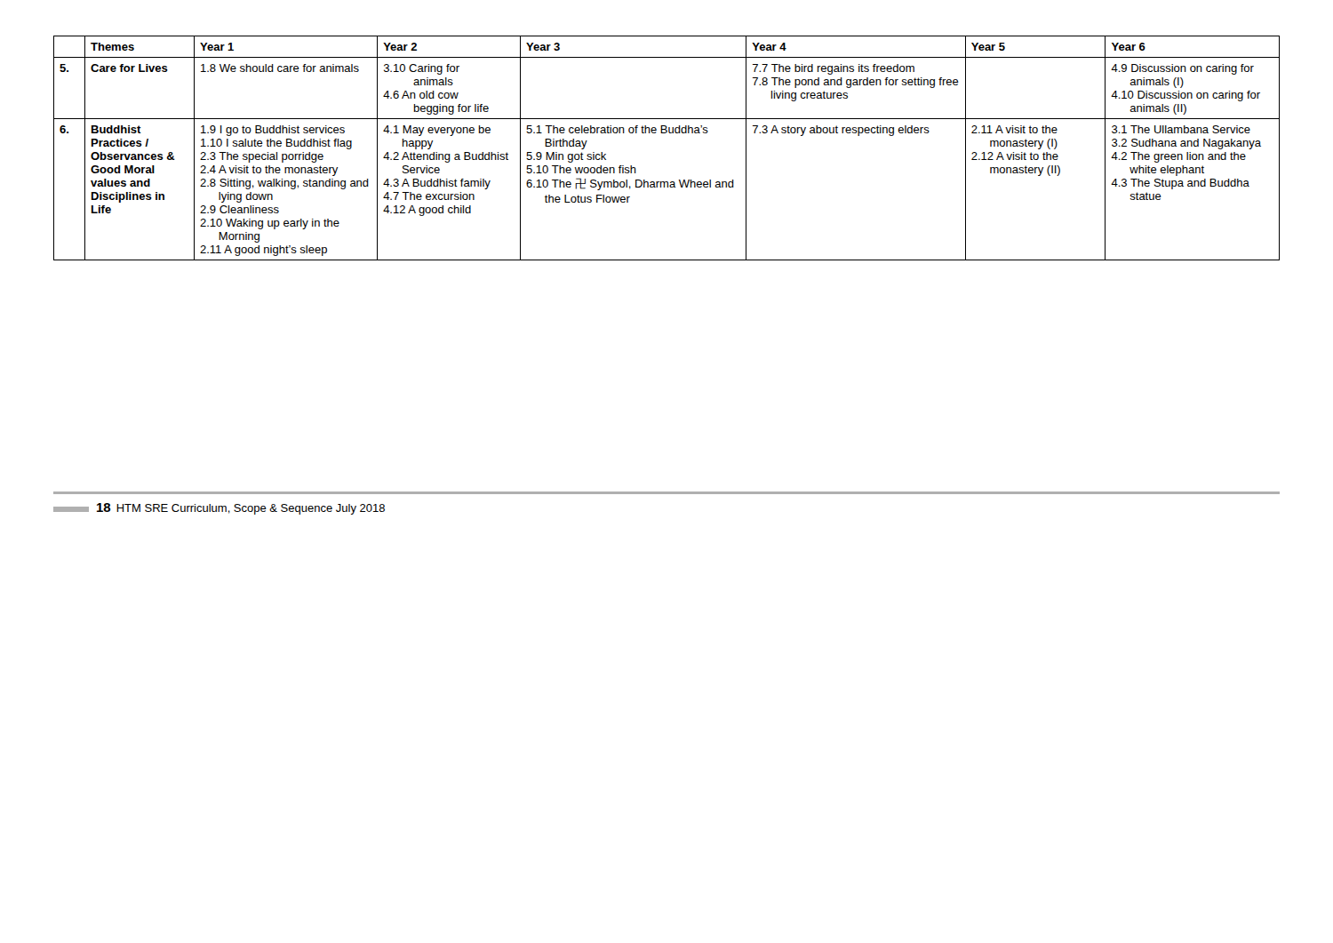| | Themes | Year 1 | Year 2 | Year 3 | Year 4 | Year 5 | Year 6 |
| --- | --- | --- | --- | --- | --- | --- | --- |
| 5. | Care for Lives | 1.8 We should care for animals | 3.10 Caring for animals 4.6 An old cow begging for life | | 7.7 The bird regains its freedom 7.8 The pond and garden for setting free living creatures | | 4.9 Discussion on caring for animals (I) 4.10 Discussion on caring for animals (II) |
| 6. | Buddhist Practices / Observances & Good Moral values and Disciplines in Life | 1.9 I go to Buddhist services 1.10 I salute the Buddhist flag 2.3 The special porridge 2.4 A visit to the monastery 2.8 Sitting, walking, standing and lying down 2.9 Cleanliness 2.10 Waking up early in the Morning 2.11 A good night’s sleep | 4.1 May everyone be happy 4.2 Attending a Buddhist Service 4.3 A Buddhist family 4.7 The excursion 4.12 A good child | 5.1 The celebration of the Buddha’s Birthday 5.9 Min got sick 5.10 The wooden fish 6.10 The 卍 Symbol, Dharma Wheel and the Lotus Flower | 7.3 A story about respecting elders | 2.11 A visit to the monastery (I) 2.12 A visit to the monastery (II) | 3.1 The Ullambana Service 3.2 Sudhana and Nagakanya 4.2 The green lion and the white elephant 4.3 The Stupa and Buddha statue |
18 HTM SRE Curriculum, Scope & Sequence July 2018